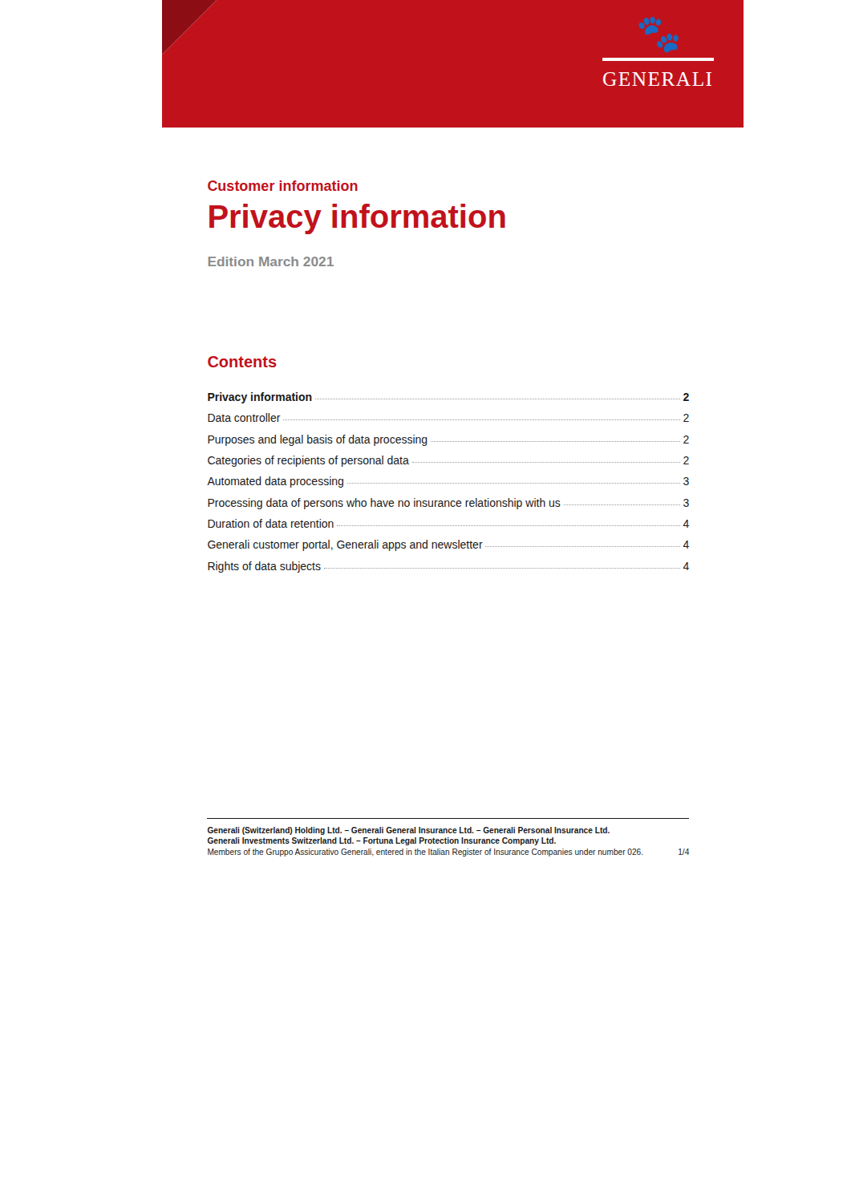🐾
GENERALI
Customer information
Privacy information
Edition March 2021
Contents
Privacy information 2
Data controller 2
Purposes and legal basis of data processing 2
Categories of recipients of personal data 2
Automated data processing 3
Processing data of persons who have no insurance relationship with us 3
Duration of data retention 4
Generali customer portal, Generali apps and newsletter 4
Rights of data subjects 4
Generali (Switzerland) Holding Ltd. – Generali General Insurance Ltd. – Generali Personal Insurance Ltd.
Generali Investments Switzerland Ltd. – Fortuna Legal Protection Insurance Company Ltd.
Members of the Gruppo Assicurativo Generali, entered in the Italian Register of Insurance Companies under number 026. 1/4